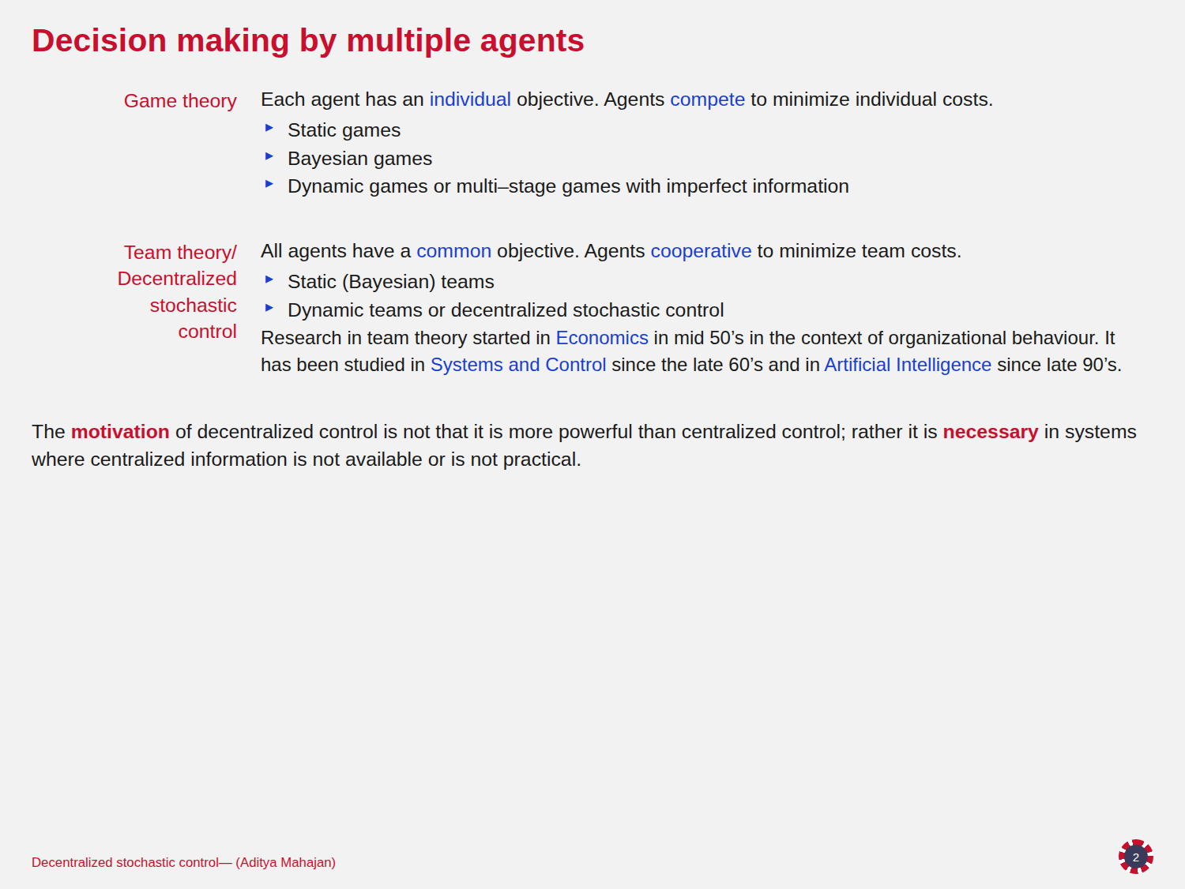Decision making by multiple agents
Game theory
Each agent has an individual objective. Agents compete to minimize individual costs.
Static games
Bayesian games
Dynamic games or multi–stage games with imperfect information
Team theory/
Decentralized
stochastic
control
All agents have a common objective. Agents cooperative to minimize team costs.
Static (Bayesian) teams
Dynamic teams or decentralized stochastic control
Research in team theory started in Economics in mid 50’s in the context of organizational behaviour. It has been studied in Systems and Control since the late 60’s and in Artificial Intelligence since late 90’s.
The motivation of decentralized control is not that it is more powerful than centralized control; rather it is necessary in systems where centralized information is not available or is not practical.
Decentralized stochastic control— (Aditya Mahajan)
2